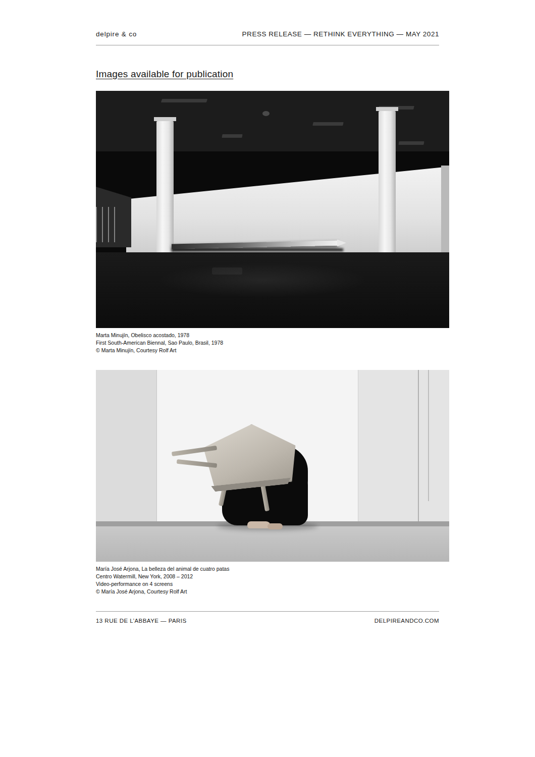delpire & co
PRESS RELEASE — RETHINK EVERYTHING — MAY 2021
Images available for publication
Marta Minujín, Obelisco acostado, 1978
First South-American Biennal, Sao Paulo, Brasil, 1978
© Marta Minujín, Courtesy Rolf Art
María José Arjona, La belleza del animal de cuatro patas
Centro Watermill, New York, 2008 – 2012
Video-performance on 4 screens
© María José Arjona, Courtesy Rolf Art
13 RUE DE L’ABBAYE — PARIS
DELPIREANDCO.COM